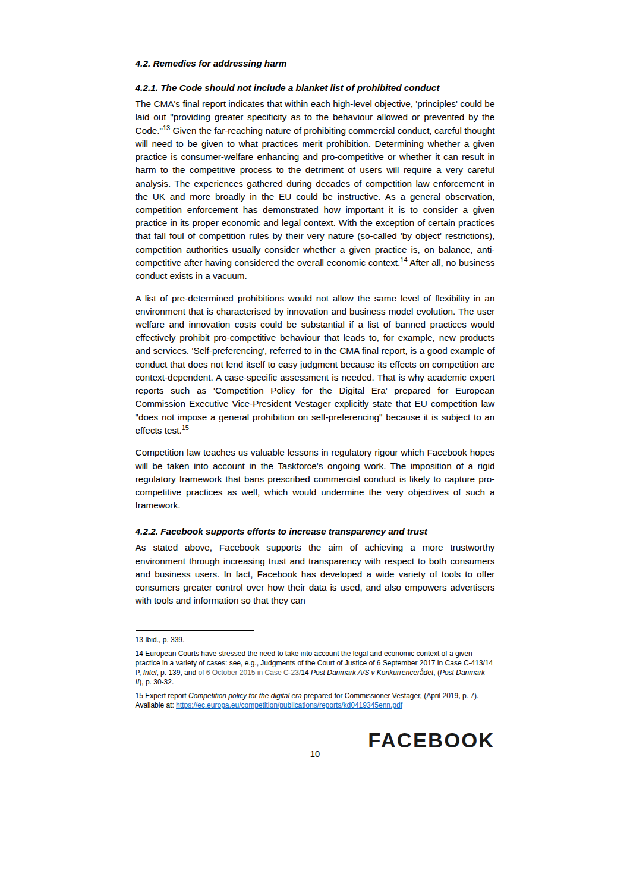4.2. Remedies for addressing harm
4.2.1. The Code should not include a blanket list of prohibited conduct
The CMA's final report indicates that within each high-level objective, 'principles' could be laid out "providing greater specificity as to the behaviour allowed or prevented by the Code."13 Given the far-reaching nature of prohibiting commercial conduct, careful thought will need to be given to what practices merit prohibition. Determining whether a given practice is consumer-welfare enhancing and pro-competitive or whether it can result in harm to the competitive process to the detriment of users will require a very careful analysis. The experiences gathered during decades of competition law enforcement in the UK and more broadly in the EU could be instructive. As a general observation, competition enforcement has demonstrated how important it is to consider a given practice in its proper economic and legal context. With the exception of certain practices that fall foul of competition rules by their very nature (so-called 'by object' restrictions), competition authorities usually consider whether a given practice is, on balance, anti-competitive after having considered the overall economic context.14 After all, no business conduct exists in a vacuum.
A list of pre-determined prohibitions would not allow the same level of flexibility in an environment that is characterised by innovation and business model evolution. The user welfare and innovation costs could be substantial if a list of banned practices would effectively prohibit pro-competitive behaviour that leads to, for example, new products and services. 'Self-preferencing', referred to in the CMA final report, is a good example of conduct that does not lend itself to easy judgment because its effects on competition are context-dependent. A case-specific assessment is needed. That is why academic expert reports such as 'Competition Policy for the Digital Era' prepared for European Commission Executive Vice-President Vestager explicitly state that EU competition law "does not impose a general prohibition on self-preferencing" because it is subject to an effects test.15
Competition law teaches us valuable lessons in regulatory rigour which Facebook hopes will be taken into account in the Taskforce's ongoing work. The imposition of a rigid regulatory framework that bans prescribed commercial conduct is likely to capture pro-competitive practices as well, which would undermine the very objectives of such a framework.
4.2.2. Facebook supports efforts to increase transparency and trust
As stated above, Facebook supports the aim of achieving a more trustworthy environment through increasing trust and transparency with respect to both consumers and business users. In fact, Facebook has developed a wide variety of tools to offer consumers greater control over how their data is used, and also empowers advertisers with tools and information so that they can
13 Ibid., p. 339.
14 European Courts have stressed the need to take into account the legal and economic context of a given practice in a variety of cases: see, e.g., Judgments of the Court of Justice of 6 September 2017 in Case C-413/14 P, Intel, p. 139, and of 6 October 2015 in Case C-23/14 Post Danmark A/S v Konkurrencerådet, (Post Danmark II), p. 30-32.
15 Expert report Competition policy for the digital era prepared for Commissioner Vestager, (April 2019, p. 7). Available at: https://ec.europa.eu/competition/publications/reports/kd0419345enn.pdf
FACEBOOK
10